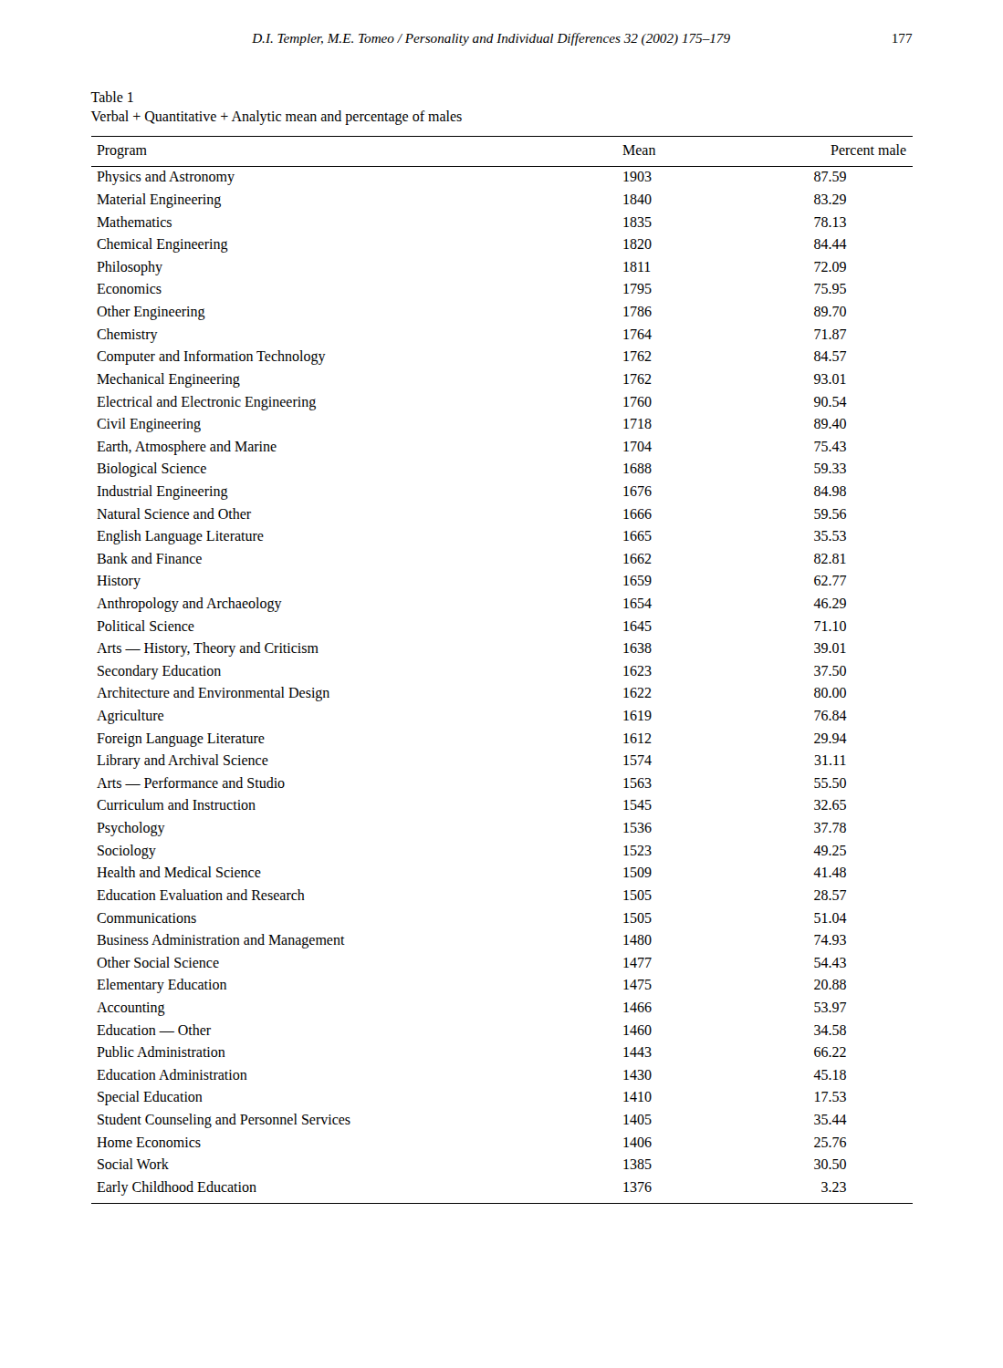D.I. Templer, M.E. Tomeo / Personality and Individual Differences 32 (2002) 175–179 177
Table 1 Verbal + Quantitative + Analytic mean and percentage of males
| Program | Mean | Percent male |
| --- | --- | --- |
| Physics and Astronomy | 1903 | 87.59 |
| Material Engineering | 1840 | 83.29 |
| Mathematics | 1835 | 78.13 |
| Chemical Engineering | 1820 | 84.44 |
| Philosophy | 1811 | 72.09 |
| Economics | 1795 | 75.95 |
| Other Engineering | 1786 | 89.70 |
| Chemistry | 1764 | 71.87 |
| Computer and Information Technology | 1762 | 84.57 |
| Mechanical Engineering | 1762 | 93.01 |
| Electrical and Electronic Engineering | 1760 | 90.54 |
| Civil Engineering | 1718 | 89.40 |
| Earth, Atmosphere and Marine | 1704 | 75.43 |
| Biological Science | 1688 | 59.33 |
| Industrial Engineering | 1676 | 84.98 |
| Natural Science and Other | 1666 | 59.56 |
| English Language Literature | 1665 | 35.53 |
| Bank and Finance | 1662 | 82.81 |
| History | 1659 | 62.77 |
| Anthropology and Archaeology | 1654 | 46.29 |
| Political Science | 1645 | 71.10 |
| Arts — History, Theory and Criticism | 1638 | 39.01 |
| Secondary Education | 1623 | 37.50 |
| Architecture and Environmental Design | 1622 | 80.00 |
| Agriculture | 1619 | 76.84 |
| Foreign Language Literature | 1612 | 29.94 |
| Library and Archival Science | 1574 | 31.11 |
| Arts — Performance and Studio | 1563 | 55.50 |
| Curriculum and Instruction | 1545 | 32.65 |
| Psychology | 1536 | 37.78 |
| Sociology | 1523 | 49.25 |
| Health and Medical Science | 1509 | 41.48 |
| Education Evaluation and Research | 1505 | 28.57 |
| Communications | 1505 | 51.04 |
| Business Administration and Management | 1480 | 74.93 |
| Other Social Science | 1477 | 54.43 |
| Elementary Education | 1475 | 20.88 |
| Accounting | 1466 | 53.97 |
| Education — Other | 1460 | 34.58 |
| Public Administration | 1443 | 66.22 |
| Education Administration | 1430 | 45.18 |
| Special Education | 1410 | 17.53 |
| Student Counseling and Personnel Services | 1405 | 35.44 |
| Home Economics | 1406 | 25.76 |
| Social Work | 1385 | 30.50 |
| Early Childhood Education | 1376 | 3.23 |